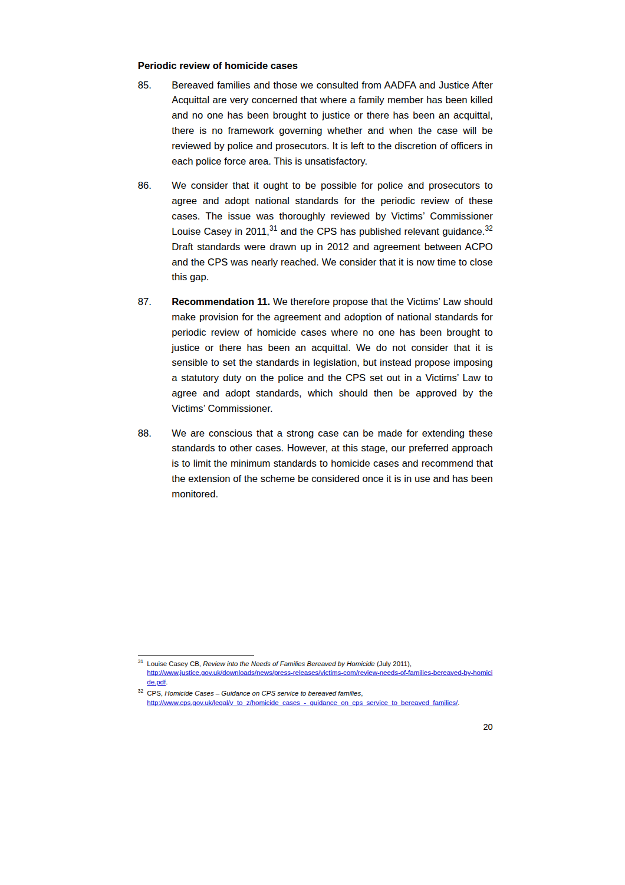Periodic review of homicide cases
85. Bereaved families and those we consulted from AADFA and Justice After Acquittal are very concerned that where a family member has been killed and no one has been brought to justice or there has been an acquittal, there is no framework governing whether and when the case will be reviewed by police and prosecutors. It is left to the discretion of officers in each police force area. This is unsatisfactory.
86. We consider that it ought to be possible for police and prosecutors to agree and adopt national standards for the periodic review of these cases. The issue was thoroughly reviewed by Victims’ Commissioner Louise Casey in 2011,31 and the CPS has published relevant guidance.32 Draft standards were drawn up in 2012 and agreement between ACPO and the CPS was nearly reached. We consider that it is now time to close this gap.
87. Recommendation 11. We therefore propose that the Victims’ Law should make provision for the agreement and adoption of national standards for periodic review of homicide cases where no one has been brought to justice or there has been an acquittal. We do not consider that it is sensible to set the standards in legislation, but instead propose imposing a statutory duty on the police and the CPS set out in a Victims’ Law to agree and adopt standards, which should then be approved by the Victims’ Commissioner.
88. We are conscious that a strong case can be made for extending these standards to other cases. However, at this stage, our preferred approach is to limit the minimum standards to homicide cases and recommend that the extension of the scheme be considered once it is in use and has been monitored.
31 Louise Casey CB, Review into the Needs of Families Bereaved by Homicide (July 2011),
http://www.justice.gov.uk/downloads/news/press-releases/victims-com/review-needs-of-families-bereaved-by-homicide.pdf.
32 CPS, Homicide Cases – Guidance on CPS service to bereaved families,
http://www.cps.gov.uk/legal/v_to_z/homicide_cases_-_guidance_on_cps_service_to_bereaved_families/.
20